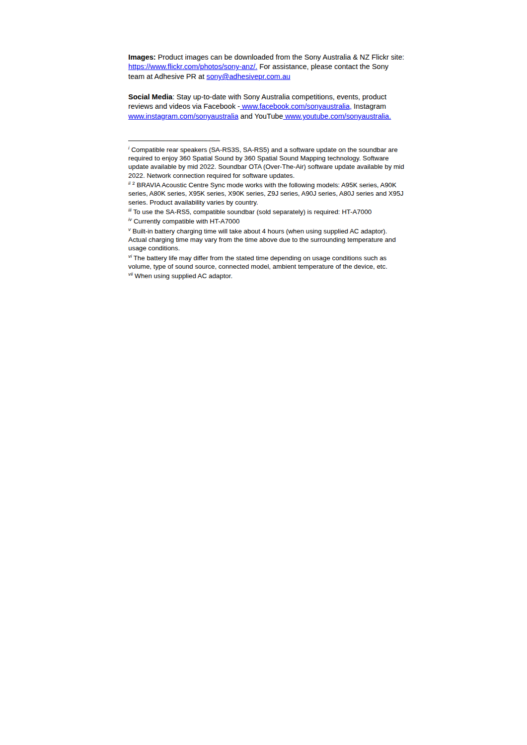Images: Product images can be downloaded from the Sony Australia & NZ Flickr site: https://www.flickr.com/photos/sony-anz/. For assistance, please contact the Sony team at Adhesive PR at sony@adhesivepr.com.au
Social Media: Stay up-to-date with Sony Australia competitions, events, product reviews and videos via Facebook - www.facebook.com/sonyaustralia, Instagram www.instagram.com/sonyaustralia and YouTube www.youtube.com/sonyaustralia.
i Compatible rear speakers (SA-RS3S, SA-RS5) and a software update on the soundbar are required to enjoy 360 Spatial Sound by 360 Spatial Sound Mapping technology. Software update available by mid 2022. Soundbar OTA (Over-The-Air) software update available by mid 2022. Network connection required for software updates.
ii 2 BRAVIA Acoustic Centre Sync mode works with the following models: A95K series, A90K series, A80K series, X95K series, X90K series, Z9J series, A90J series, A80J series and X95J series. Product availability varies by country.
iii To use the SA-RS5, compatible soundbar (sold separately) is required: HT-A7000
iv Currently compatible with HT-A7000
v Built-in battery charging time will take about 4 hours (when using supplied AC adaptor). Actual charging time may vary from the time above due to the surrounding temperature and usage conditions.
vi The battery life may differ from the stated time depending on usage conditions such as volume, type of sound source, connected model, ambient temperature of the device, etc.
vii When using supplied AC adaptor.